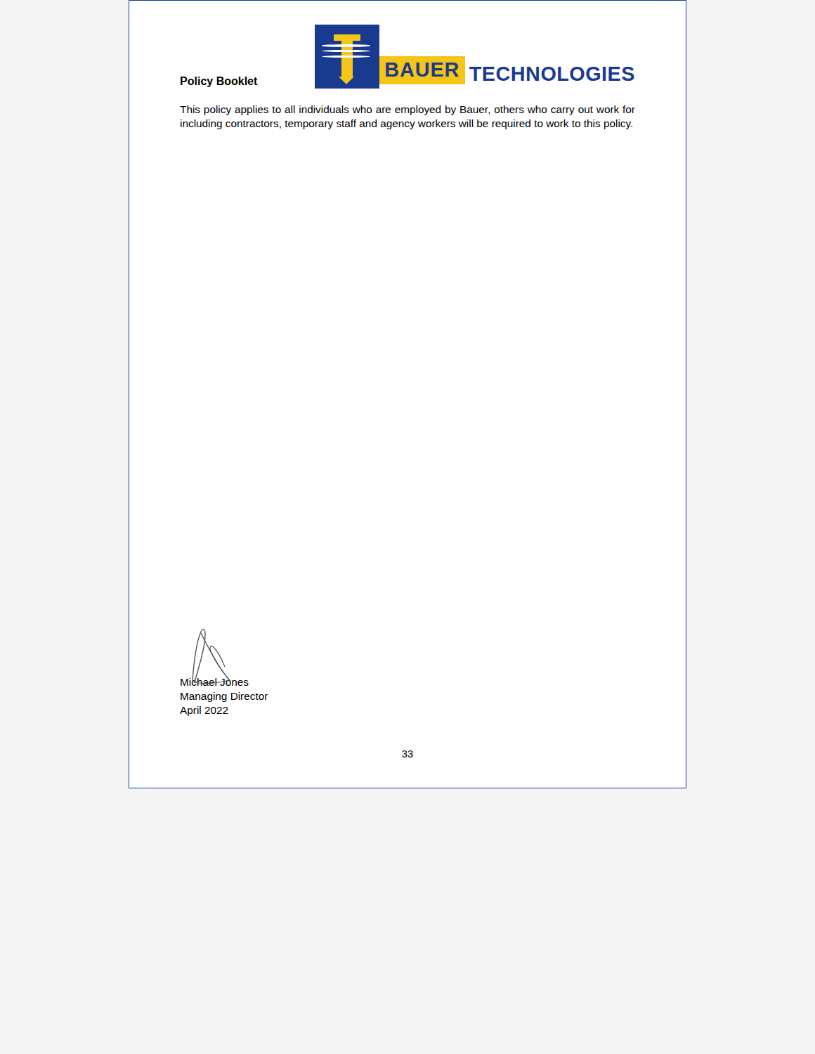BAUER
TECHNOLOGIES
Policy Booklet
This policy applies to all individuals who are employed by Bauer, others who carry out work for including contractors, temporary staff and agency workers will be required to work to this policy.
Michael Jones
Managing Director
April 2022
33